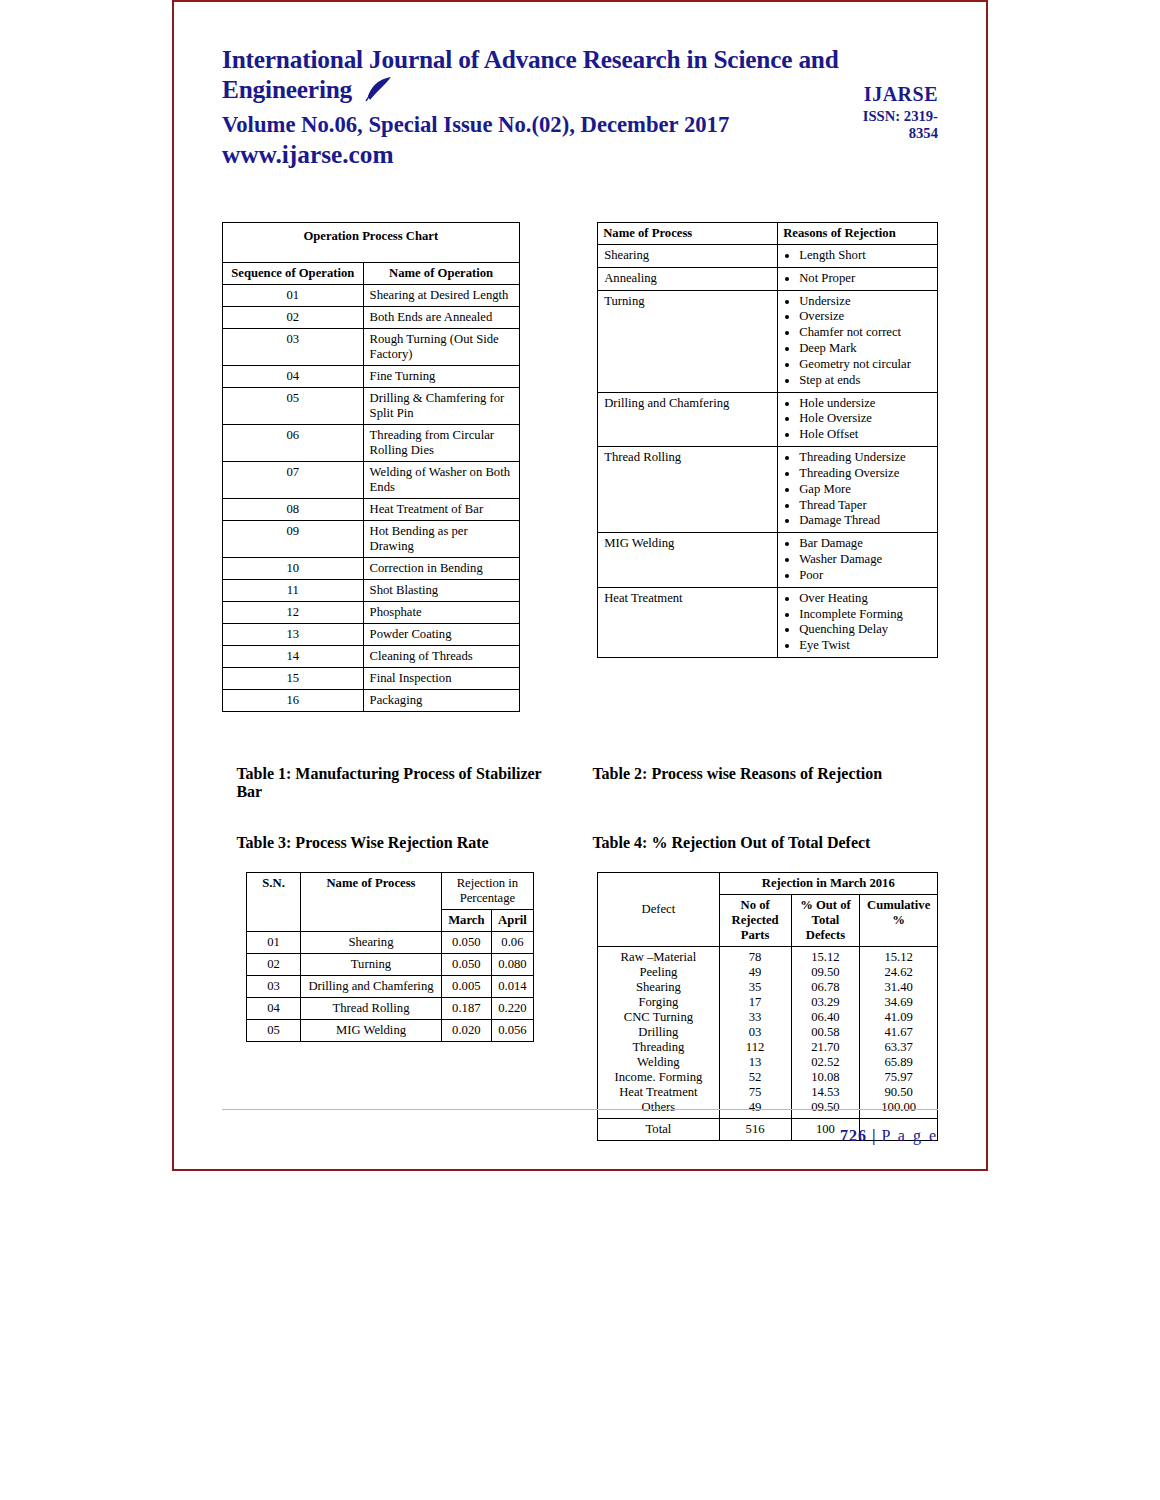International Journal of Advance Research in Science and Engineering
Volume No.06, Special Issue No.(02), December 2017
www.ijarse.com
IJARSE
ISSN: 2319-8354
| Operation Process Chart |
| Sequence of Operation | Name of Operation |
| 01 | Shearing at Desired Length |
| 02 | Both Ends are Annealed |
| 03 | Rough Turning (Out Side Factory) |
| 04 | Fine Turning |
| 05 | Drilling & Chamfering for Split Pin |
| 06 | Threading from Circular Rolling Dies |
| 07 | Welding of Washer on Both Ends |
| 08 | Heat Treatment of Bar |
| 09 | Hot Bending as per Drawing |
| 10 | Correction in Bending |
| 11 | Shot Blasting |
| 12 | Phosphate |
| 13 | Powder Coating |
| 14 | Cleaning of Threads |
| 15 | Final Inspection |
| 16 | Packaging |
| Name of Process | Reasons of Rejection |
| --- | --- |
| Shearing | Length Short |
| Annealing | Not Proper |
| Turning | Undersize Oversize Chamfer not correct Deep Mark Geometry not circular Step at ends |
| Drilling and Chamfering | Hole undersize Hole Oversize Hole Offset |
| Thread Rolling | Threading Undersize Threading Oversize Gap More Thread Taper Damage Thread |
| MIG Welding | Bar Damage Washer Damage Poor |
| Heat Treatment | Over Heating Incomplete Forming Quenching Delay Eye Twist |
Table 1: Manufacturing Process of Stabilizer Bar
Table 2: Process wise Reasons of Rejection
Table 3: Process Wise Rejection Rate
Table 4: % Rejection Out of Total Defect
| S.N. | Name of Process | Rejection in Percentage |
| --- | --- | --- |
| March | April |
| 01 | Shearing | 0.050 | 0.06 |
| 02 | Turning | 0.050 | 0.080 |
| 03 | Drilling and Chamfering | 0.005 | 0.014 |
| 04 | Thread Rolling | 0.187 | 0.220 |
| 05 | MIG Welding | 0.020 | 0.056 |
| Defect | Rejection in March 2016 |
| No of Rejected Parts | % Out of Total Defects | Cumulative % |
| Raw –Material Peeling Shearing Forging CNC Turning Drilling Threading Welding Income. Forming Heat Treatment Others | 78 49 35 17 33 03 112 13 52 75 49 | 15.12 09.50 06.78 03.29 06.40 00.58 21.70 02.52 10.08 14.53 09.50 | 15.12 24.62 31.40 34.69 41.09 41.67 63.37 65.89 75.97 90.50 100.00 |
| Total | 516 | 100 | |
726 | P a g e